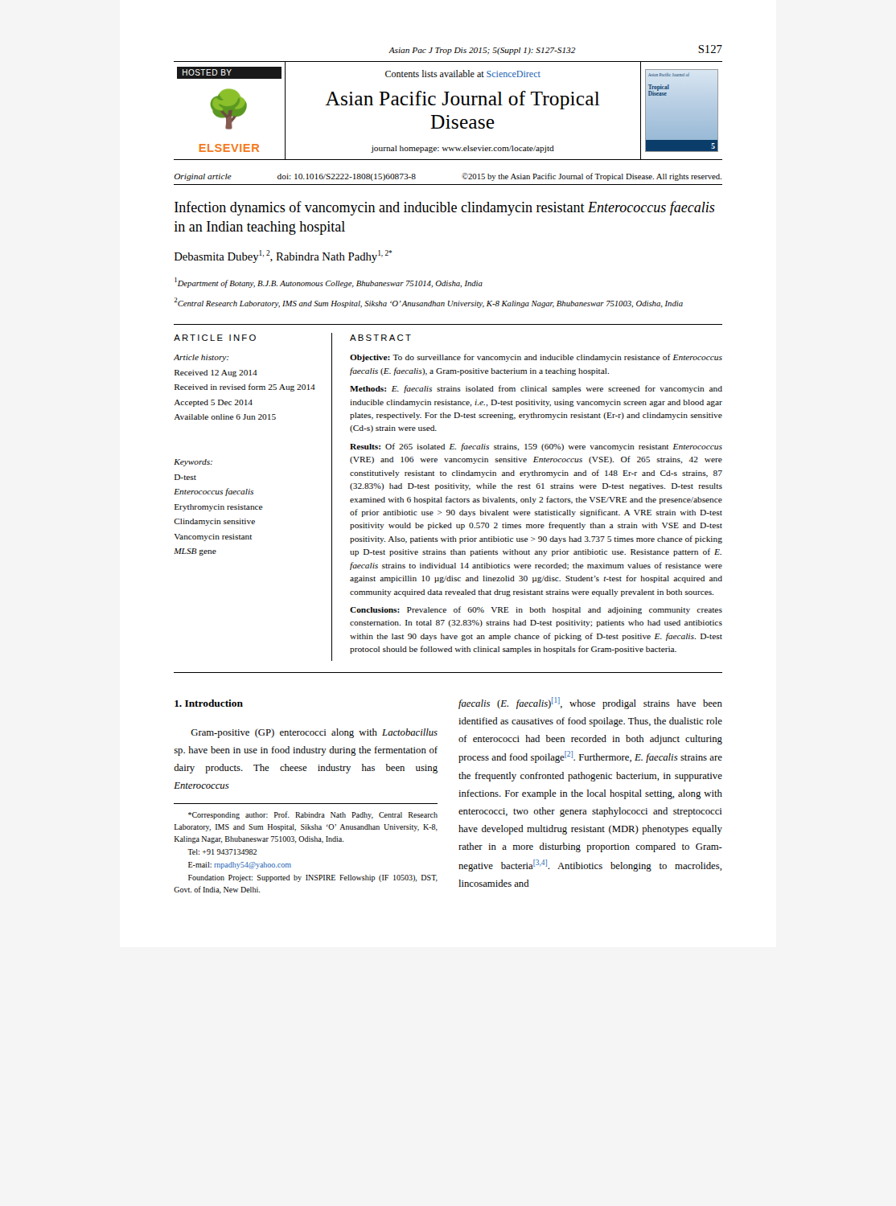Asian Pac J Trop Dis 2015; 5(Suppl 1): S127-S132 S127
HOSTED BY
🌳
ELSEVIER
Contents lists available at ScienceDirect
Asian Pacific Journal of Tropical Disease
journal homepage: www.elsevier.com/locate/apjtd
Asian Pacific Journal of
Tropical
Disease
5
Original article doi: 10.1016/S2222-1808(15)60873-8 ©2015 by the Asian Pacific Journal of Tropical Disease. All rights reserved.
Infection dynamics of vancomycin and inducible clindamycin resistant Enterococcus faecalis in an Indian teaching hospital
Debasmita Dubey1, 2, Rabindra Nath Padhy1, 2*
1Department of Botany, B.J.B. Autonomous College, Bhubaneswar 751014, Odisha, India
2Central Research Laboratory, IMS and Sum Hospital, Siksha ‘O’ Anusandhan University, K-8 Kalinga Nagar, Bhubaneswar 751003, Odisha, India
ARTICLE INFO
Article history:
Received 12 Aug 2014
Received in revised form 25 Aug 2014
Accepted 5 Dec 2014
Available online 6 Jun 2015
Keywords:
D-test
Enterococcus faecalis
Erythromycin resistance
Clindamycin sensitive
Vancomycin resistant
MLSB gene
ABSTRACT
Objective: To do surveillance for vancomycin and inducible clindamycin resistance of Enterococcus faecalis (E. faecalis), a Gram-positive bacterium in a teaching hospital.
Methods: E. faecalis strains isolated from clinical samples were screened for vancomycin and inducible clindamycin resistance, i.e., D-test positivity, using vancomycin screen agar and blood agar plates, respectively. For the D-test screening, erythromycin resistant (Er-r) and clindamycin sensitive (Cd-s) strain were used.
Results: Of 265 isolated E. faecalis strains, 159 (60%) were vancomycin resistant Enterococcus (VRE) and 106 were vancomycin sensitive Enterococcus (VSE). Of 265 strains, 42 were constitutively resistant to clindamycin and erythromycin and of 148 Er-r and Cd-s strains, 87 (32.83%) had D-test positivity, while the rest 61 strains were D-test negatives. D-test results examined with 6 hospital factors as bivalents, only 2 factors, the VSE/VRE and the presence/absence of prior antibiotic use > 90 days bivalent were statistically significant. A VRE strain with D-test positivity would be picked up 0.570 2 times more frequently than a strain with VSE and D-test positivity. Also, patients with prior antibiotic use > 90 days had 3.737 5 times more chance of picking up D-test positive strains than patients without any prior antibiotic use. Resistance pattern of E. faecalis strains to individual 14 antibiotics were recorded; the maximum values of resistance were against ampicillin 10 µg/disc and linezolid 30 µg/disc. Student’s t-test for hospital acquired and community acquired data revealed that drug resistant strains were equally prevalent in both sources.
Conclusions: Prevalence of 60% VRE in both hospital and adjoining community creates consternation. In total 87 (32.83%) strains had D-test positivity; patients who had used antibiotics within the last 90 days have got an ample chance of picking of D-test positive E. faecalis. D-test protocol should be followed with clinical samples in hospitals for Gram-positive bacteria.
1. Introduction
Gram-positive (GP) enterococci along with Lactobacillus sp. have been in use in food industry during the fermentation of dairy products. The cheese industry has been using Enterococcus
*Corresponding author: Prof. Rabindra Nath Padhy, Central Research Laboratory, IMS and Sum Hospital, Siksha ‘O’ Anusandhan University, K-8, Kalinga Nagar, Bhubaneswar 751003, Odisha, India.
Tel: +91 9437134982
E-mail: rnpadhy54@yahoo.com
Foundation Project: Supported by INSPIRE Fellowship (IF 10503), DST, Govt. of India, New Delhi.
faecalis (E. faecalis)[1], whose prodigal strains have been identified as causatives of food spoilage. Thus, the dualistic role of enterococci had been recorded in both adjunct culturing process and food spoilage[2]. Furthermore, E. faecalis strains are the frequently confronted pathogenic bacterium, in suppurative infections. For example in the local hospital setting, along with enterococci, two other genera staphylococci and streptococci have developed multidrug resistant (MDR) phenotypes equally rather in a more disturbing proportion compared to Gram-negative bacteria[3,4]. Antibiotics belonging to macrolides, lincosamides and